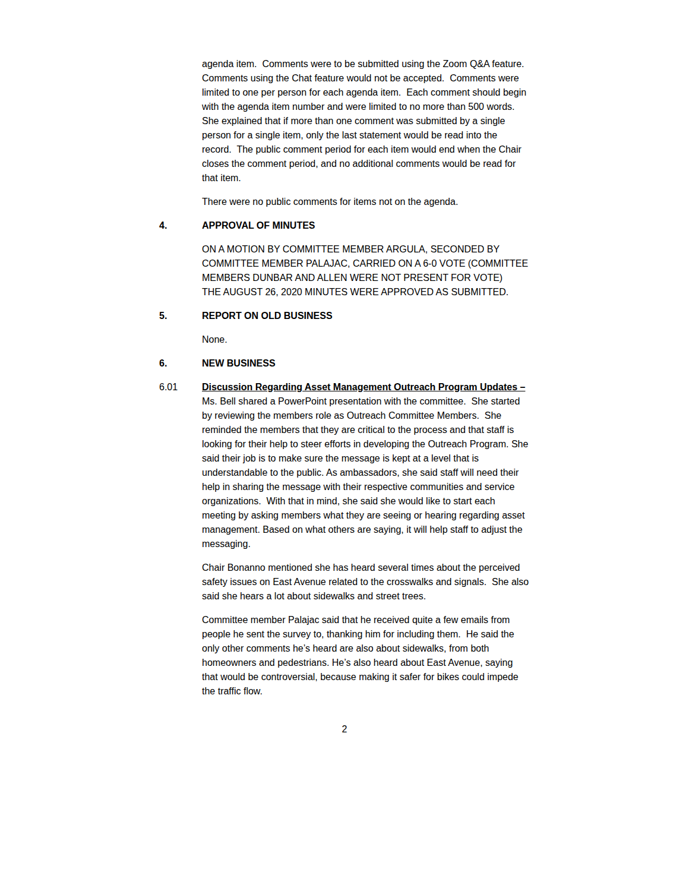agenda item. Comments were to be submitted using the Zoom Q&A feature. Comments using the Chat feature would not be accepted. Comments were limited to one per person for each agenda item. Each comment should begin with the agenda item number and were limited to no more than 500 words. She explained that if more than one comment was submitted by a single person for a single item, only the last statement would be read into the record. The public comment period for each item would end when the Chair closes the comment period, and no additional comments would be read for that item.
There were no public comments for items not on the agenda.
4.
APPROVAL OF MINUTES
ON A MOTION BY COMMITTEE MEMBER ARGULA, SECONDED BY COMMITTEE MEMBER PALAJAC, CARRIED ON A 6-0 VOTE (COMMITTEE MEMBERS DUNBAR AND ALLEN WERE NOT PRESENT FOR VOTE)
THE AUGUST 26, 2020 MINUTES WERE APPROVED AS SUBMITTED.
5.
REPORT ON OLD BUSINESS
None.
6.
NEW BUSINESS
6.01
Discussion Regarding Asset Management Outreach Program Updates –
Ms. Bell shared a PowerPoint presentation with the committee. She started by reviewing the members role as Outreach Committee Members. She reminded the members that they are critical to the process and that staff is looking for their help to steer efforts in developing the Outreach Program. She said their job is to make sure the message is kept at a level that is understandable to the public. As ambassadors, she said staff will need their help in sharing the message with their respective communities and service organizations. With that in mind, she said she would like to start each meeting by asking members what they are seeing or hearing regarding asset management. Based on what others are saying, it will help staff to adjust the messaging.
Chair Bonanno mentioned she has heard several times about the perceived safety issues on East Avenue related to the crosswalks and signals. She also said she hears a lot about sidewalks and street trees.
Committee member Palajac said that he received quite a few emails from people he sent the survey to, thanking him for including them. He said the only other comments he’s heard are also about sidewalks, from both homeowners and pedestrians. He’s also heard about East Avenue, saying that would be controversial, because making it safer for bikes could impede the traffic flow.
2